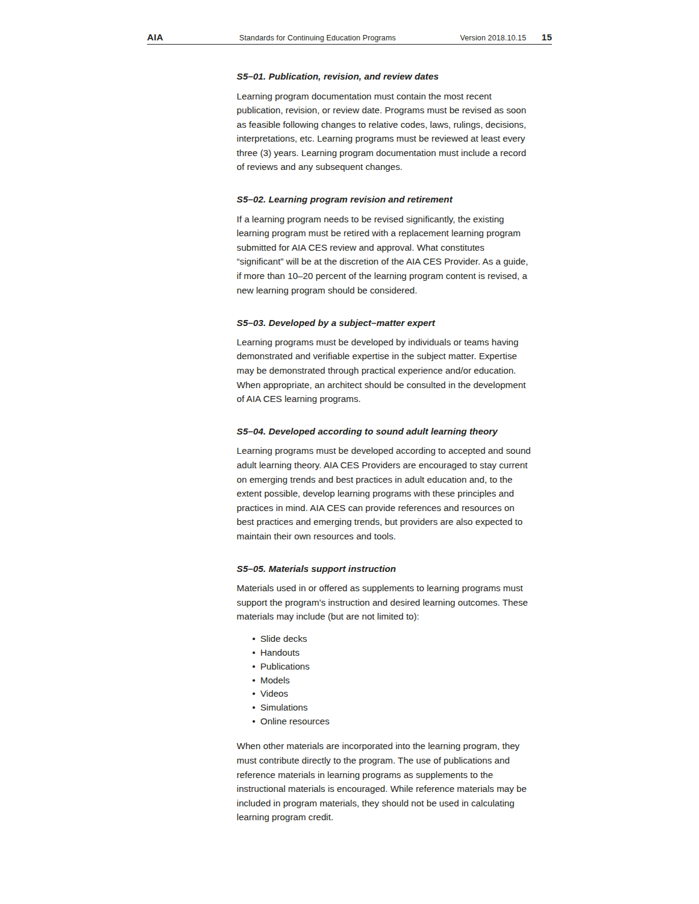AIA Standards for Continuing Education Programs Version 2018.10.15 15
S5–01. Publication, revision, and review dates
Learning program documentation must contain the most recent publication, revision, or review date. Programs must be revised as soon as feasible following changes to relative codes, laws, rulings, decisions, interpretations, etc. Learning programs must be reviewed at least every three (3) years. Learning program documentation must include a record of reviews and any subsequent changes.
S5–02. Learning program revision and retirement
If a learning program needs to be revised significantly, the existing learning program must be retired with a replacement learning program submitted for AIA CES review and approval. What constitutes “significant” will be at the discretion of the AIA CES Provider. As a guide, if more than 10–20 percent of the learning program content is revised, a new learning program should be considered.
S5–03. Developed by a subject–matter expert
Learning programs must be developed by individuals or teams having demonstrated and verifiable expertise in the subject matter. Expertise may be demonstrated through practical experience and/or education. When appropriate, an architect should be consulted in the development of AIA CES learning programs.
S5–04. Developed according to sound adult learning theory
Learning programs must be developed according to accepted and sound adult learning theory. AIA CES Providers are encouraged to stay current on emerging trends and best practices in adult education and, to the extent possible, develop learning programs with these principles and practices in mind. AIA CES can provide references and resources on best practices and emerging trends, but providers are also expected to maintain their own resources and tools.
S5–05. Materials support instruction
Materials used in or offered as supplements to learning programs must support the program’s instruction and desired learning outcomes. These materials may include (but are not limited to):
Slide decks
Handouts
Publications
Models
Videos
Simulations
Online resources
When other materials are incorporated into the learning program, they must contribute directly to the program. The use of publications and reference materials in learning programs as supplements to the instructional materials is encouraged. While reference materials may be included in program materials, they should not be used in calculating learning program credit.